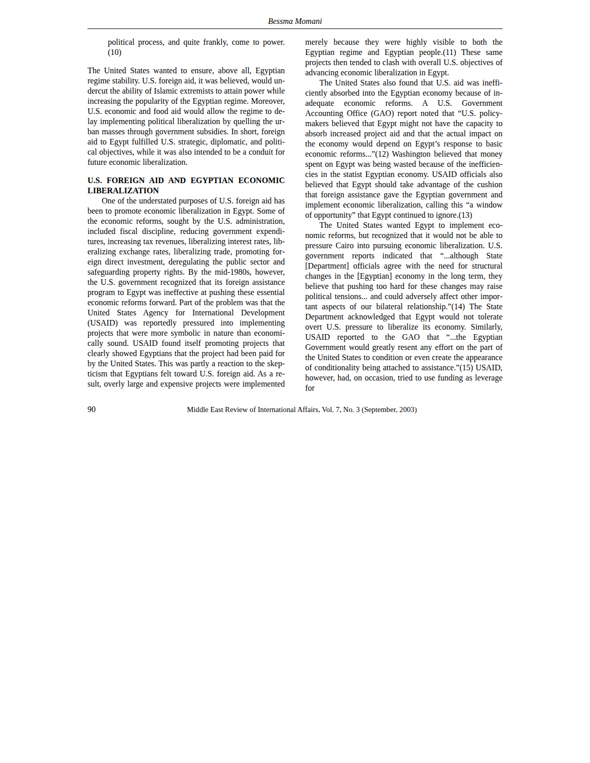Bessma Momani
political process, and quite frankly, come to power.(10)
The United States wanted to ensure, above all, Egyptian regime stability. U.S. foreign aid, it was believed, would undercut the ability of Islamic extremists to attain power while increasing the popularity of the Egyptian regime. Moreover, U.S. economic and food aid would allow the regime to delay implementing political liberalization by quelling the urban masses through government subsidies. In short, foreign aid to Egypt fulfilled U.S. strategic, diplomatic, and political objectives, while it was also intended to be a conduit for future economic liberalization.
U.S. Foreign Aid and Egyptian Economic Liberalization
One of the understated purposes of U.S. foreign aid has been to promote economic liberalization in Egypt. Some of the economic reforms, sought by the U.S. administration, included fiscal discipline, reducing government expenditures, increasing tax revenues, liberalizing interest rates, liberalizing exchange rates, liberalizing trade, promoting foreign direct investment, deregulating the public sector and safeguarding property rights. By the mid-1980s, however, the U.S. government recognized that its foreign assistance program to Egypt was ineffective at pushing these essential economic reforms forward. Part of the problem was that the United States Agency for International Development (USAID) was reportedly pressured into implementing projects that were more symbolic in nature than economically sound. USAID found itself promoting projects that clearly showed Egyptians that the project had been paid for by the United States. This was partly a reaction to the skepticism that Egyptians felt toward U.S. foreign aid. As a result, overly large and expensive projects were implemented merely because they were highly visible to both the Egyptian regime and Egyptian people.(11) These same projects then tended to clash with overall U.S. objectives of advancing economic liberalization in Egypt.
The United States also found that U.S. aid was inefficiently absorbed into the Egyptian economy because of inadequate economic reforms. A U.S. Government Accounting Office (GAO) report noted that “U.S. policymakers believed that Egypt might not have the capacity to absorb increased project aid and that the actual impact on the economy would depend on Egypt’s response to basic economic reforms...”(12) Washington believed that money spent on Egypt was being wasted because of the inefficiencies in the statist Egyptian economy. USAID officials also believed that Egypt should take advantage of the cushion that foreign assistance gave the Egyptian government and implement economic liberalization, calling this “a window of opportunity” that Egypt continued to ignore.(13)
The United States wanted Egypt to implement economic reforms, but recognized that it would not be able to pressure Cairo into pursuing economic liberalization. U.S. government reports indicated that “...although State [Department] officials agree with the need for structural changes in the [Egyptian] economy in the long term, they believe that pushing too hard for these changes may raise political tensions... and could adversely affect other important aspects of our bilateral relationship.”(14) The State Department acknowledged that Egypt would not tolerate overt U.S. pressure to liberalize its economy. Similarly, USAID reported to the GAO that “...the Egyptian Government would greatly resent any effort on the part of the United States to condition or even create the appearance of conditionality being attached to assistance.”(15) USAID, however, had, on occasion, tried to use funding as leverage for
90 Middle East Review of International Affairs, Vol. 7, No. 3 (September, 2003)